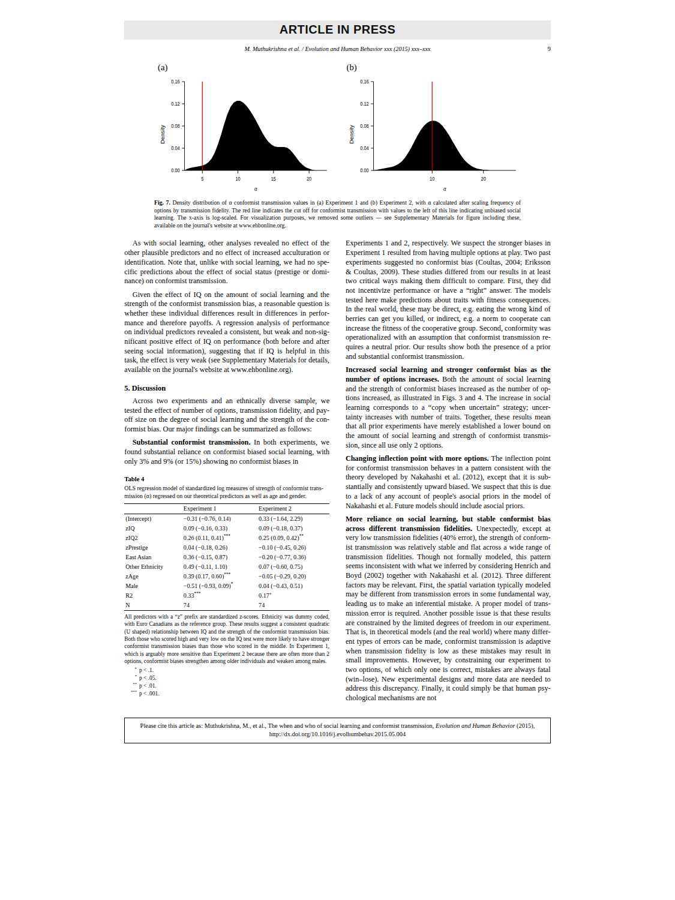ARTICLE IN PRESS
M. Muthukrishna et al. / Evolution and Human Behavior xxx (2015) xxx–xxx 9
(a)
0.00 0.04 0.08 0.12 0.16 5 10 15 20 Density α
(b)
0.00 0.04 0.08 0.12 0.16 10 20 Density α
Fig. 7. Density distribution of α conformist transmission values in (a) Experiment 1 and (b) Experiment 2, with α calculated after scaling frequency of options by transmission fidelity. The red line indicates the cut off for conformist transmission with values to the left of this line indicating unbiased social learning. The x-axis is log-scaled. For visualization purposes, we removed some outliers — see Supplementary Materials for figure including these, available on the journal's website at www.ehbonline.org.
As with social learning, other analyses revealed no effect of the other plausible predictors and no effect of increased acculturation or identification. Note that, unlike with social learning, we had no specific predictions about the effect of social status (prestige or dominance) on conformist transmission.
Given the effect of IQ on the amount of social learning and the strength of the conformist transmission bias, a reasonable question is whether these individual differences result in differences in performance and therefore payoffs. A regression analysis of performance on individual predictors revealed a consistent, but weak and non-significant positive effect of IQ on performance (both before and after seeing social information), suggesting that if IQ is helpful in this task, the effect is very weak (see Supplementary Materials for details, available on the journal's website at www.ehbonline.org).
5. Discussion
Across two experiments and an ethnically diverse sample, we tested the effect of number of options, transmission fidelity, and payoff size on the degree of social learning and the strength of the conformist bias. Our major findings can be summarized as follows:
Substantial conformist transmission. In both experiments, we found substantial reliance on conformist biased social learning, with only 3% and 9% (or 15%) showing no conformist biases in
Table 4
OLS regression model of standardized log measures of strength of conformist transmission (α) regressed on our theoretical predictors as well as age and gender.
| | Experiment 1 | Experiment 2 |
| --- | --- | --- |
| (Intercept) | −0.31 (−0.76, 0.14) | 0.33 (−1.64, 2.29) |
| zIQ | 0.09 (−0.16, 0.33) | 0.09 (−0.18, 0.37) |
| zIQ2 | 0.26 (0.11, 0.41) *** | 0.25 (0.09, 0.42) ** |
| zPrestige | 0.04 (−0.18, 0.26) | −0.10 (−0.45, 0.26) |
| East Asian | 0.36 (−0.15, 0.87) | −0.20 (−0.77, 0.36) |
| Other Ethnicity | 0.49 (−0.11, 1.10) | 0.07 (−0.60, 0.75) |
| zAge | 0.39 (0.17, 0.60) *** | −0.05 (−0.29, 0.20) |
| Male | −0.51 (−0.93, 0.09) * | 0.04 (−0.43, 0.51) |
| R2 | 0.33 *** | 0.17 + |
| N | 74 | 74 |
All predictors with a “z” prefix are standardized z-scores. Ethnicity was dummy coded, with Euro Canadians as the reference group. These results suggest a consistent quadratic (U shaped) relationship between IQ and the strength of the conformist transmission bias. Both those who scored high and very low on the IQ test were more likely to have stronger conformist transmission biases than those who scored in the middle. In Experiment 1, which is arguably more sensitive than Experiment 2 because there are often more than 2 options, conformist biases strengthen among older individuals and weaken among males.
+p < .1.
*p < .05.
**p < .01.
***p < .001.
Experiments 1 and 2, respectively. We suspect the stronger biases in Experiment 1 resulted from having multiple options at play. Two past experiments suggested no conformist bias (Coultas, 2004; Eriksson & Coultas, 2009). These studies differed from our results in at least two critical ways making them difficult to compare. First, they did not incentivize performance or have a “right” answer. The models tested here make predictions about traits with fitness consequences. In the real world, these may be direct, e.g. eating the wrong kind of berries can get you killed, or indirect, e.g. a norm to cooperate can increase the fitness of the cooperative group. Second, conformity was operationalized with an assumption that conformist transmission requires a neutral prior. Our results show both the presence of a prior and substantial conformist transmission.
Increased social learning and stronger conformist bias as the number of options increases. Both the amount of social learning and the strength of conformist biases increased as the number of options increased, as illustrated in Figs. 3 and 4. The increase in social learning corresponds to a “copy when uncertain” strategy; uncertainty increases with number of traits. Together, these results mean that all prior experiments have merely established a lower bound on the amount of social learning and strength of conformist transmission, since all use only 2 options.
Changing inflection point with more options. The inflection point for conformist transmission behaves in a pattern consistent with the theory developed by Nakahashi et al. (2012), except that it is substantially and consistently upward biased. We suspect that this is due to a lack of any account of people's asocial priors in the model of Nakahashi et al. Future models should include asocial priors.
More reliance on social learning, but stable conformist bias across different transmission fidelities. Unexpectedly, except at very low transmission fidelities (40% error), the strength of conformist transmission was relatively stable and flat across a wide range of transmission fidelities. Though not formally modeled, this pattern seems inconsistent with what we inferred by considering Henrich and Boyd (2002) together with Nakahashi et al. (2012). Three different factors may be relevant. First, the spatial variation typically modeled may be different from transmission errors in some fundamental way, leading us to make an inferential mistake. A proper model of transmission error is required. Another possible issue is that these results are constrained by the limited degrees of freedom in our experiment. That is, in theoretical models (and the real world) where many different types of errors can be made, conformist transmission is adaptive when transmission fidelity is low as these mistakes may result in small improvements. However, by constraining our experiment to two options, of which only one is correct, mistakes are always fatal (win–lose). New experimental designs and more data are needed to address this discrepancy. Finally, it could simply be that human psychological mechanisms are not
Please cite this article as: Muthukrishna, M., et al., The when and who of social learning and conformist transmission, Evolution and Human Behavior (2015), http://dx.doi.org/10.1016/j.evolhumbehav.2015.05.004